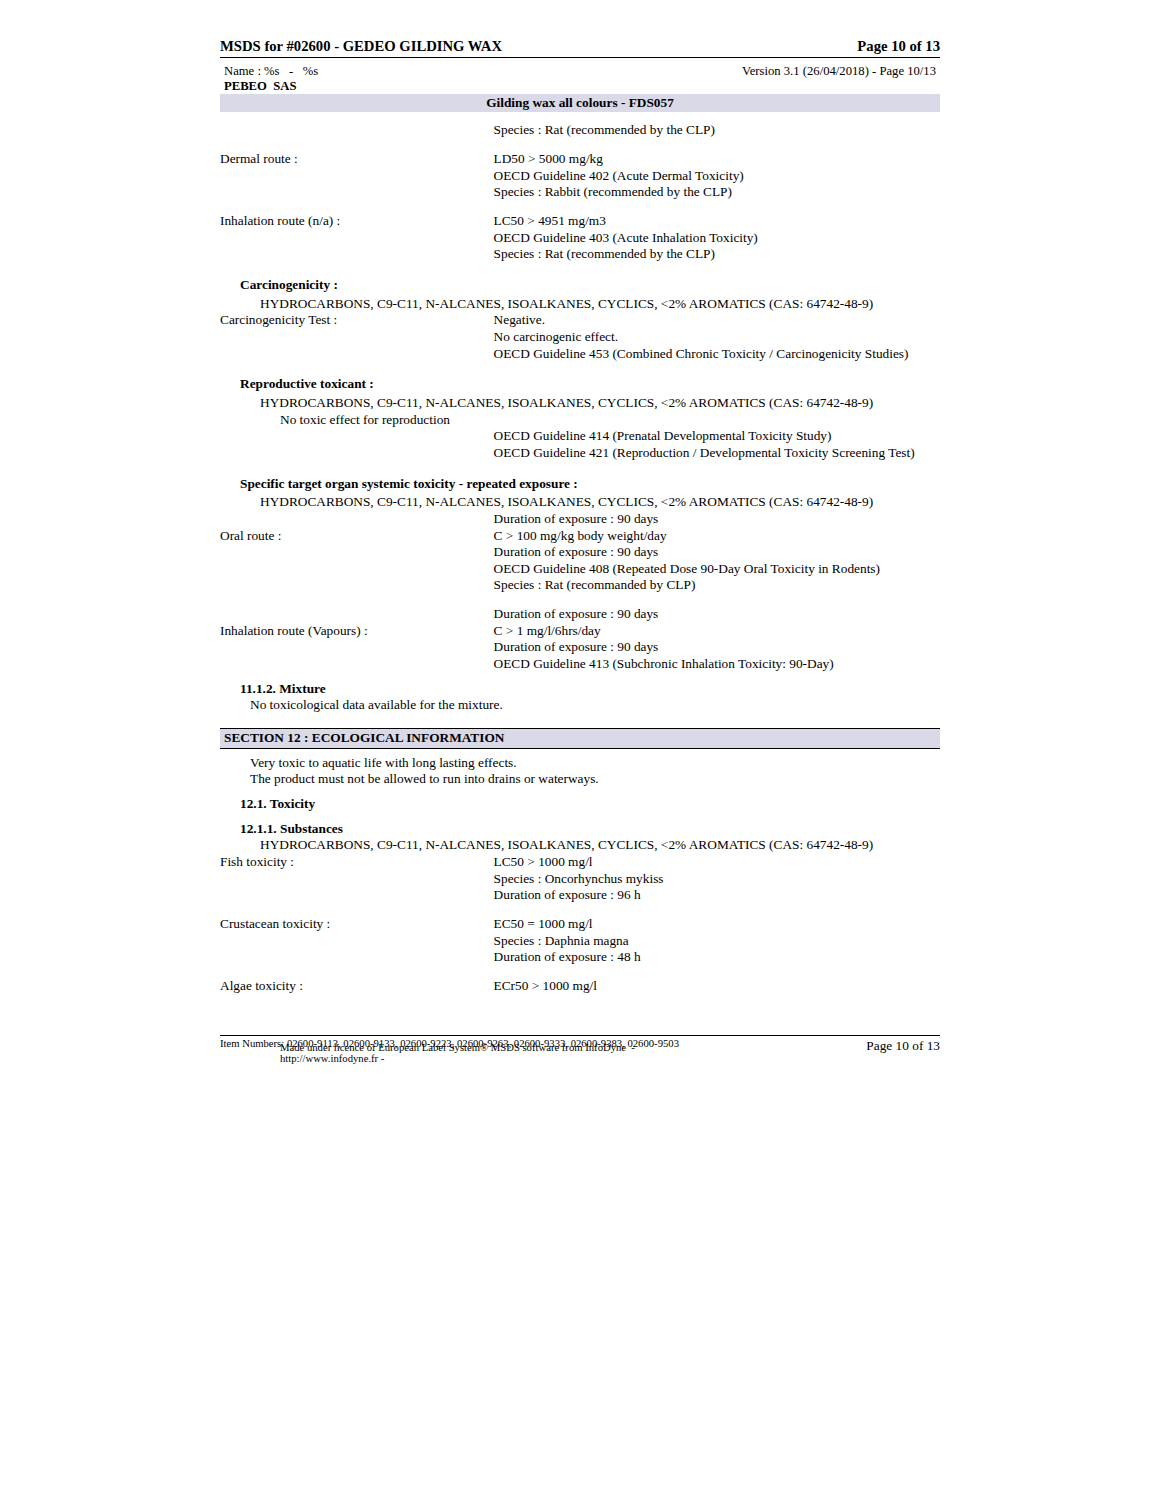MSDS for #02600 - GEDEO GILDING WAX
Page 10 of 13
Name : %s - %s
Version 3.1 (26/04/2018) - Page 10/13
PEBEO SAS
Gilding wax all colours - FDS057
| | Species : Rat (recommended by the CLP) |
| Dermal route : | LD50 > 5000 mg/kg OECD Guideline 402 (Acute Dermal Toxicity) Species : Rabbit (recommended by the CLP) |
| Inhalation route (n/a) : | LC50 > 4951 mg/m3 OECD Guideline 403 (Acute Inhalation Toxicity) Species : Rat (recommended by the CLP) |
Carcinogenicity :
HYDROCARBONS, C9-C11, N-ALCANES, ISOALKANES, CYCLICS, <2% AROMATICS (CAS: 64742-48-9)
| Carcinogenicity Test : | Negative. No carcinogenic effect. OECD Guideline 453 (Combined Chronic Toxicity / Carcinogenicity Studies) |
Reproductive toxicant :
HYDROCARBONS, C9-C11, N-ALCANES, ISOALKANES, CYCLICS, <2% AROMATICS (CAS: 64742-48-9)
No toxic effect for reproduction
| | OECD Guideline 414 (Prenatal Developmental Toxicity Study) OECD Guideline 421 (Reproduction / Developmental Toxicity Screening Test) |
Specific target organ systemic toxicity - repeated exposure :
HYDROCARBONS, C9-C11, N-ALCANES, ISOALKANES, CYCLICS, <2% AROMATICS (CAS: 64742-48-9)
| | Duration of exposure : 90 days |
| Oral route : | C > 100 mg/kg body weight/day Duration of exposure : 90 days OECD Guideline 408 (Repeated Dose 90-Day Oral Toxicity in Rodents) Species : Rat (recommanded by CLP) |
| | Duration of exposure : 90 days |
| Inhalation route (Vapours) : | C > 1 mg/l/6hrs/day Duration of exposure : 90 days OECD Guideline 413 (Subchronic Inhalation Toxicity: 90-Day) |
11.1.2. Mixture
No toxicological data available for the mixture.
SECTION 12 : ECOLOGICAL INFORMATION
Very toxic to aquatic life with long lasting effects.
The product must not be allowed to run into drains or waterways.
12.1. Toxicity
12.1.1. Substances
HYDROCARBONS, C9-C11, N-ALCANES, ISOALKANES, CYCLICS, <2% AROMATICS (CAS: 64742-48-9)
| Fish toxicity : | LC50 > 1000 mg/l Species : Oncorhynchus mykiss Duration of exposure : 96 h |
| Crustacean toxicity : | EC50 = 1000 mg/l Species : Daphnia magna Duration of exposure : 48 h |
| Algae toxicity : | ECr50 > 1000 mg/l |
Item Numbers: 02600-9113, 02600-9133, 02600-9223, 02600-9263, 02600-9333, 02600-9383, 02600-9503
Made under licence of European Label System® MSDS software from InfoDyne - http://www.infodyne.fr -
Page 10 of 13